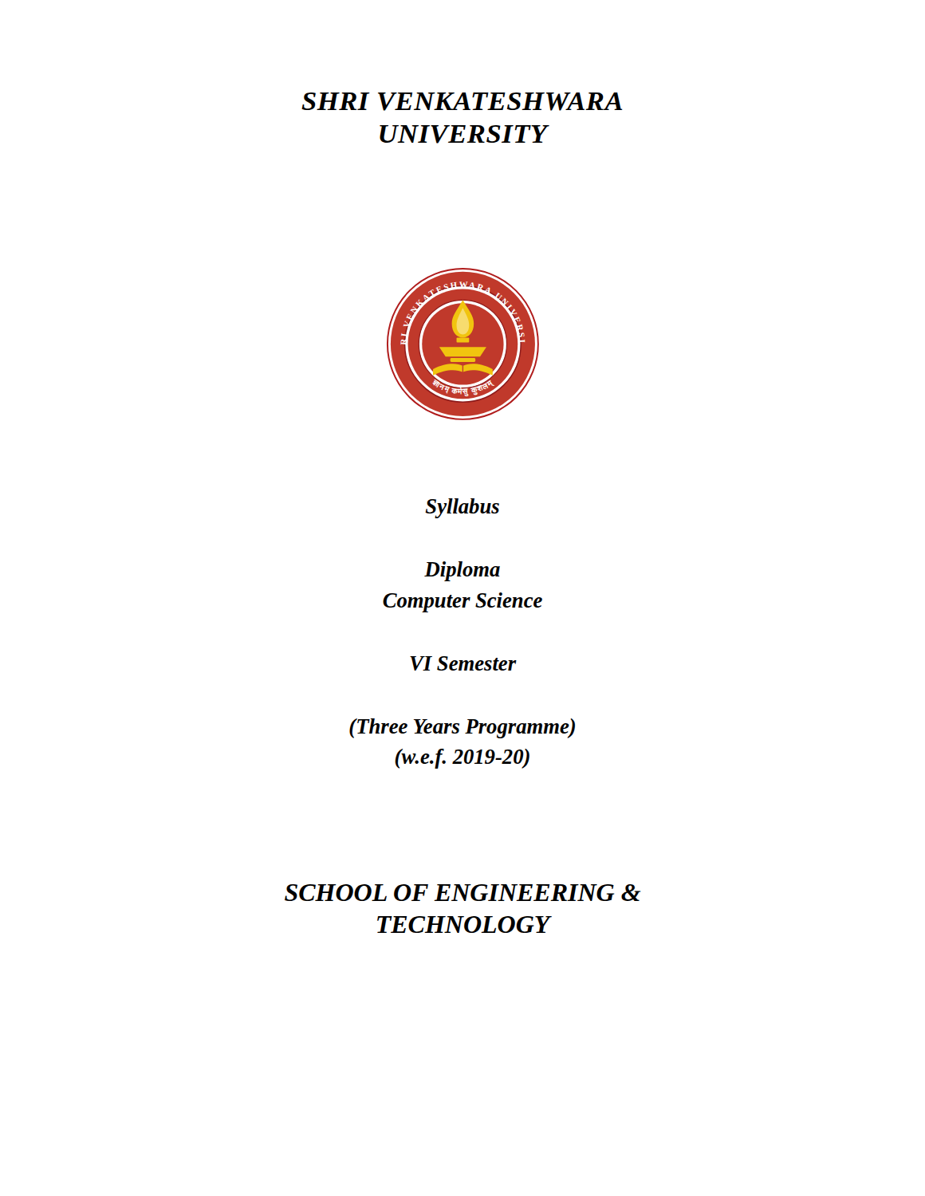SHRI VENKATESHWARA UNIVERSITY
SHRI VENKATESHWARA UNIVERSITY ज्ञानम् कर्मसु कुशलम्
Syllabus
Diploma
Computer Science
VI Semester
(Three Years Programme)
(w.e.f. 2019-20)
SCHOOL OF ENGINEERING &
TECHNOLOGY